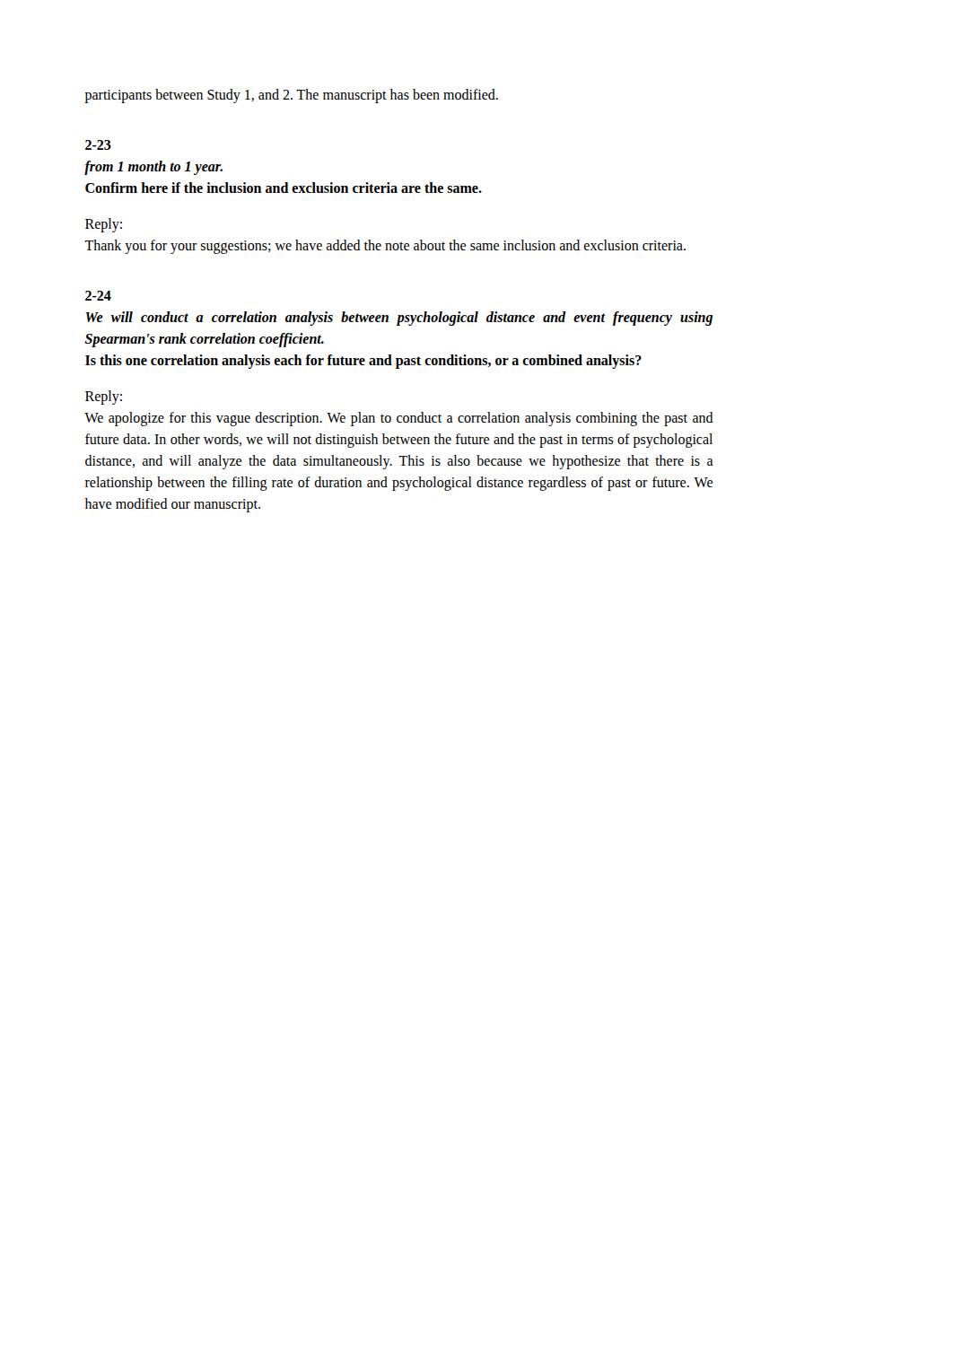participants between Study 1, and 2. The manuscript has been modified.
2-23
from 1 month to 1 year.
Confirm here if the inclusion and exclusion criteria are the same.
Reply:
Thank you for your suggestions; we have added the note about the same inclusion and exclusion criteria.
2-24
We will conduct a correlation analysis between psychological distance and event frequency using Spearman's rank correlation coefficient.
Is this one correlation analysis each for future and past conditions, or a combined analysis?
Reply:
We apologize for this vague description. We plan to conduct a correlation analysis combining the past and future data. In other words, we will not distinguish between the future and the past in terms of psychological distance, and will analyze the data simultaneously. This is also because we hypothesize that there is a relationship between the filling rate of duration and psychological distance regardless of past or future. We have modified our manuscript.